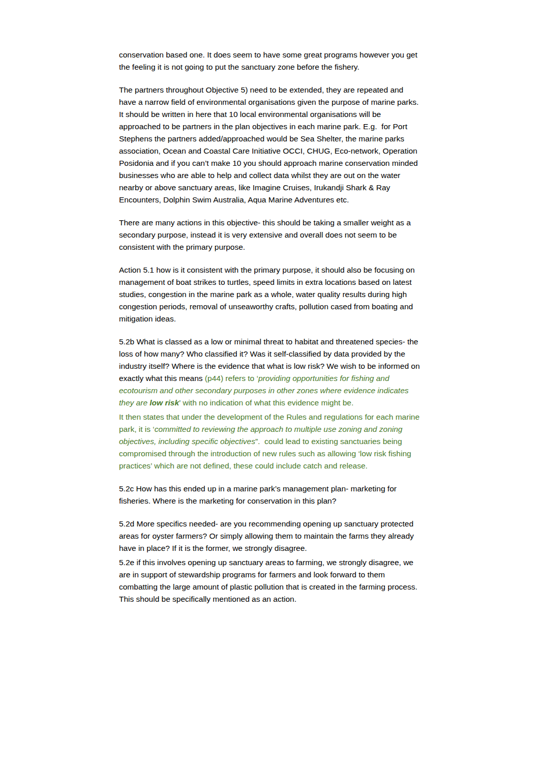conservation based one. It does seem to have some great programs however you get the feeling it is not going to put the sanctuary zone before the fishery.
The partners throughout Objective 5) need to be extended, they are repeated and have a narrow field of environmental organisations given the purpose of marine parks. It should be written in here that 10 local environmental organisations will be approached to be partners in the plan objectives in each marine park. E.g. for Port Stephens the partners added/approached would be Sea Shelter, the marine parks association, Ocean and Coastal Care Initiative OCCI, CHUG, Eco-network, Operation Posidonia and if you can’t make 10 you should approach marine conservation minded businesses who are able to help and collect data whilst they are out on the water nearby or above sanctuary areas, like Imagine Cruises, Irukandji Shark & Ray Encounters, Dolphin Swim Australia, Aqua Marine Adventures etc.
There are many actions in this objective- this should be taking a smaller weight as a secondary purpose, instead it is very extensive and overall does not seem to be consistent with the primary purpose.
Action 5.1 how is it consistent with the primary purpose, it should also be focusing on management of boat strikes to turtles, speed limits in extra locations based on latest studies, congestion in the marine park as a whole, water quality results during high congestion periods, removal of unseaworthy crafts, pollution cased from boating and mitigation ideas.
5.2b What is classed as a low or minimal threat to habitat and threatened species- the loss of how many? Who classified it? Was it self-classified by data provided by the industry itself? Where is the evidence that what is low risk? We wish to be informed on exactly what this means (p44) refers to ‘providing opportunities for fishing and ecotourism and other secondary purposes in other zones where evidence indicates they are low risk’ with no indication of what this evidence might be.
It then states that under the development of the Rules and regulations for each marine park, it is ‘committed to reviewing the approach to multiple use zoning and zoning objectives, including specific objectives”. could lead to existing sanctuaries being compromised through the introduction of new rules such as allowing ‘low risk fishing practices’ which are not defined, these could include catch and release.
5.2c How has this ended up in a marine park’s management plan- marketing for fisheries. Where is the marketing for conservation in this plan?
5.2d More specifics needed- are you recommending opening up sanctuary protected areas for oyster farmers? Or simply allowing them to maintain the farms they already have in place? If it is the former, we strongly disagree.
5.2e if this involves opening up sanctuary areas to farming, we strongly disagree, we are in support of stewardship programs for farmers and look forward to them combatting the large amount of plastic pollution that is created in the farming process. This should be specifically mentioned as an action.